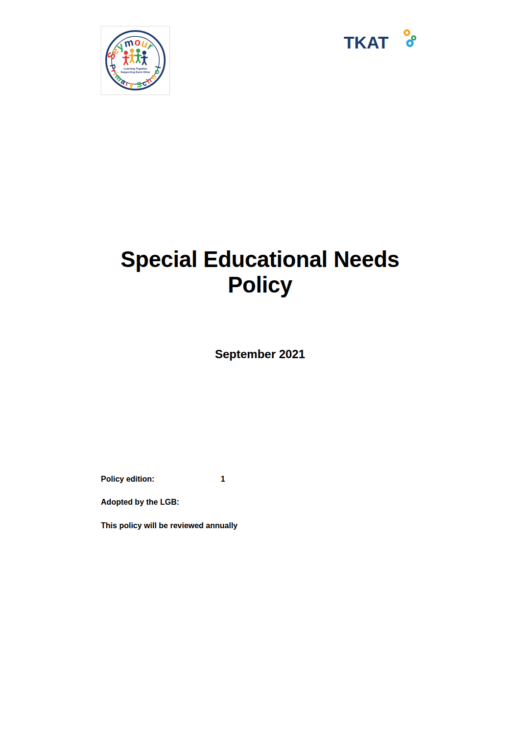S e y m o u r Learning Together Supporting Each Other P r i m a r y S c h o o l
TKAT
Special Educational Needs Policy
September 2021
Policy edition: 1
Adopted by the LGB:
This policy will be reviewed annually